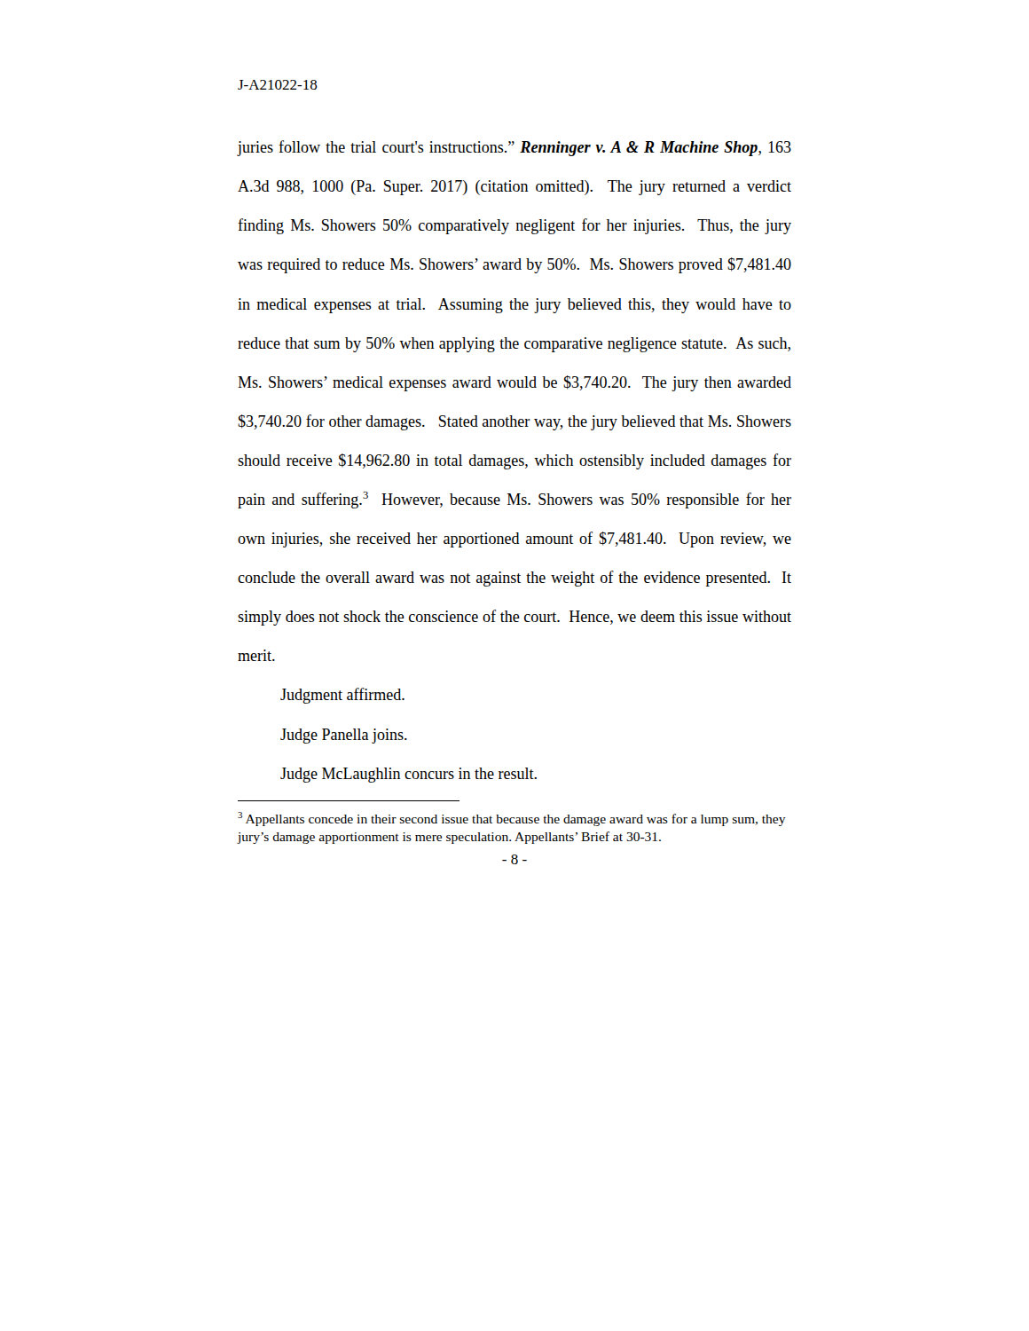J-A21022-18
juries follow the trial court's instructions.” Renninger v. A & R Machine Shop, 163 A.3d 988, 1000 (Pa. Super. 2017) (citation omitted). The jury returned a verdict finding Ms. Showers 50% comparatively negligent for her injuries. Thus, the jury was required to reduce Ms. Showers’ award by 50%. Ms. Showers proved $7,481.40 in medical expenses at trial. Assuming the jury believed this, they would have to reduce that sum by 50% when applying the comparative negligence statute. As such, Ms. Showers’ medical expenses award would be $3,740.20. The jury then awarded $3,740.20 for other damages. Stated another way, the jury believed that Ms. Showers should receive $14,962.80 in total damages, which ostensibly included damages for pain and suffering.3 However, because Ms. Showers was 50% responsible for her own injuries, she received her apportioned amount of $7,481.40. Upon review, we conclude the overall award was not against the weight of the evidence presented. It simply does not shock the conscience of the court. Hence, we deem this issue without merit.
Judgment affirmed.
Judge Panella joins.
Judge McLaughlin concurs in the result.
3 Appellants concede in their second issue that because the damage award was for a lump sum, they jury’s damage apportionment is mere speculation. Appellants’ Brief at 30-31.
- 8 -